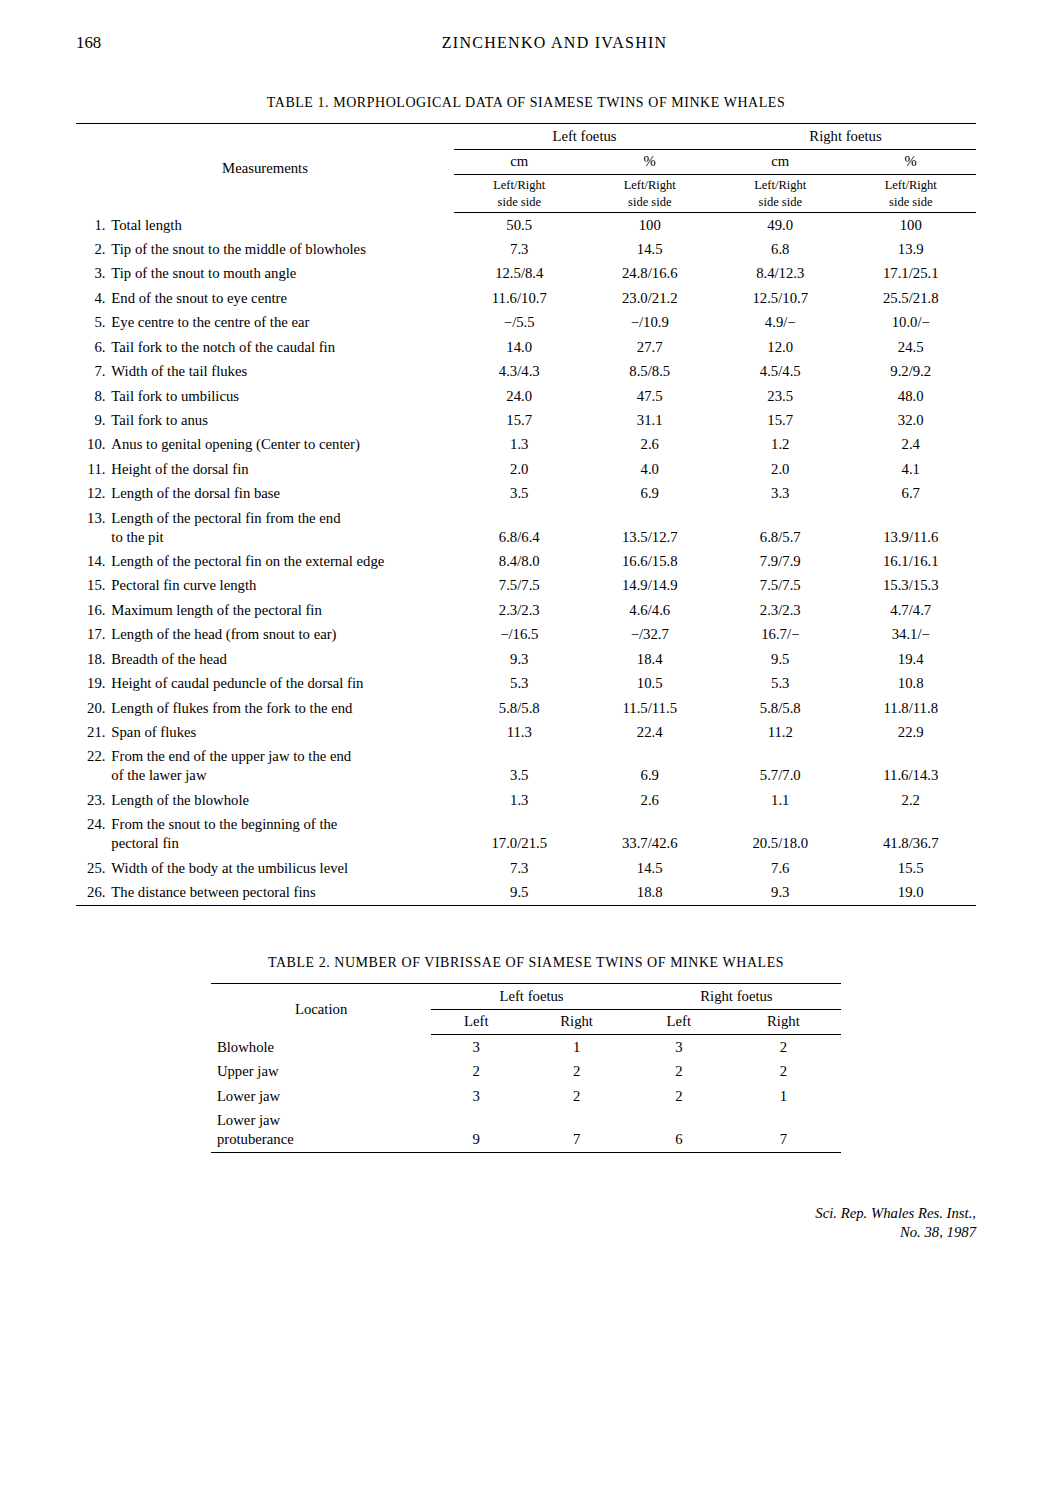168
ZINCHENKO AND IVASHIN
TABLE 1. MORPHOLOGICAL DATA OF SIAMESE TWINS OF MINKE WHALES
| Measurements | Left foetus | Right foetus |
| --- | --- | --- |
| cm | % | cm | % |
| Left / Right side side | Left / Right side side | Left / Right side side | Left / Right side side |
| 1. Total length | 50.5 | 100 | 49.0 | 100 |
| 2. Tip of the snout to the middle of blowholes | 7.3 | 14.5 | 6.8 | 13.9 |
| 3. Tip of the snout to mouth angle | 12.5/8.4 | 24.8/16.6 | 8.4/12.3 | 17.1/25.1 |
| 4. End of the snout to eye centre | 11.6/10.7 | 23.0/21.2 | 12.5/10.7 | 25.5/21.8 |
| 5. Eye centre to the centre of the ear | −/5.5 | −/10.9 | 4.9/− | 10.0/− |
| 6. Tail fork to the notch of the caudal fin | 14.0 | 27.7 | 12.0 | 24.5 |
| 7. Width of the tail flukes | 4.3/4.3 | 8.5/8.5 | 4.5/4.5 | 9.2/9.2 |
| 8. Tail fork to umbilicus | 24.0 | 47.5 | 23.5 | 48.0 |
| 9. Tail fork to anus | 15.7 | 31.1 | 15.7 | 32.0 |
| 10. Anus to genital opening (Center to center) | 1.3 | 2.6 | 1.2 | 2.4 |
| 11. Height of the dorsal fin | 2.0 | 4.0 | 2.0 | 4.1 |
| 12. Length of the dorsal fin base | 3.5 | 6.9 | 3.3 | 6.7 |
| 13. Length of the pectoral fin from the end to the pit | 6.8/6.4 | 13.5/12.7 | 6.8/5.7 | 13.9/11.6 |
| 14. Length of the pectoral fin on the external edge | 8.4/8.0 | 16.6/15.8 | 7.9/7.9 | 16.1/16.1 |
| 15. Pectoral fin curve length | 7.5/7.5 | 14.9/14.9 | 7.5/7.5 | 15.3/15.3 |
| 16. Maximum length of the pectoral fin | 2.3/2.3 | 4.6/4.6 | 2.3/2.3 | 4.7/4.7 |
| 17. Length of the head (from snout to ear) | −/16.5 | −/32.7 | 16.7/− | 34.1/− |
| 18. Breadth of the head | 9.3 | 18.4 | 9.5 | 19.4 |
| 19. Height of caudal peduncle of the dorsal fin | 5.3 | 10.5 | 5.3 | 10.8 |
| 20. Length of flukes from the fork to the end | 5.8/5.8 | 11.5/11.5 | 5.8/5.8 | 11.8/11.8 |
| 21. Span of flukes | 11.3 | 22.4 | 11.2 | 22.9 |
| 22. From the end of the upper jaw to the end of the lawer jaw | 3.5 | 6.9 | 5.7/7.0 | 11.6/14.3 |
| 23. Length of the blowhole | 1.3 | 2.6 | 1.1 | 2.2 |
| 24. From the snout to the beginning of the pectoral fin | 17.0/21.5 | 33.7/42.6 | 20.5/18.0 | 41.8/36.7 |
| 25. Width of the body at the umbilicus level | 7.3 | 14.5 | 7.6 | 15.5 |
| 26. The distance between pectoral fins | 9.5 | 18.8 | 9.3 | 19.0 |
TABLE 2. NUMBER OF VIBRISSAE OF SIAMESE TWINS OF MINKE WHALES
| Location | Left foetus | Right foetus |
| --- | --- | --- |
| Left | Right | Left | Right |
| Blowhole | 3 | 1 | 3 | 2 |
| Upper jaw | 2 | 2 | 2 | 2 |
| Lower jaw | 3 | 2 | 2 | 1 |
| Lower jaw protuberance | 9 | 7 | 6 | 7 |
Sci. Rep. Whales Res. Inst.,
No. 38, 1987